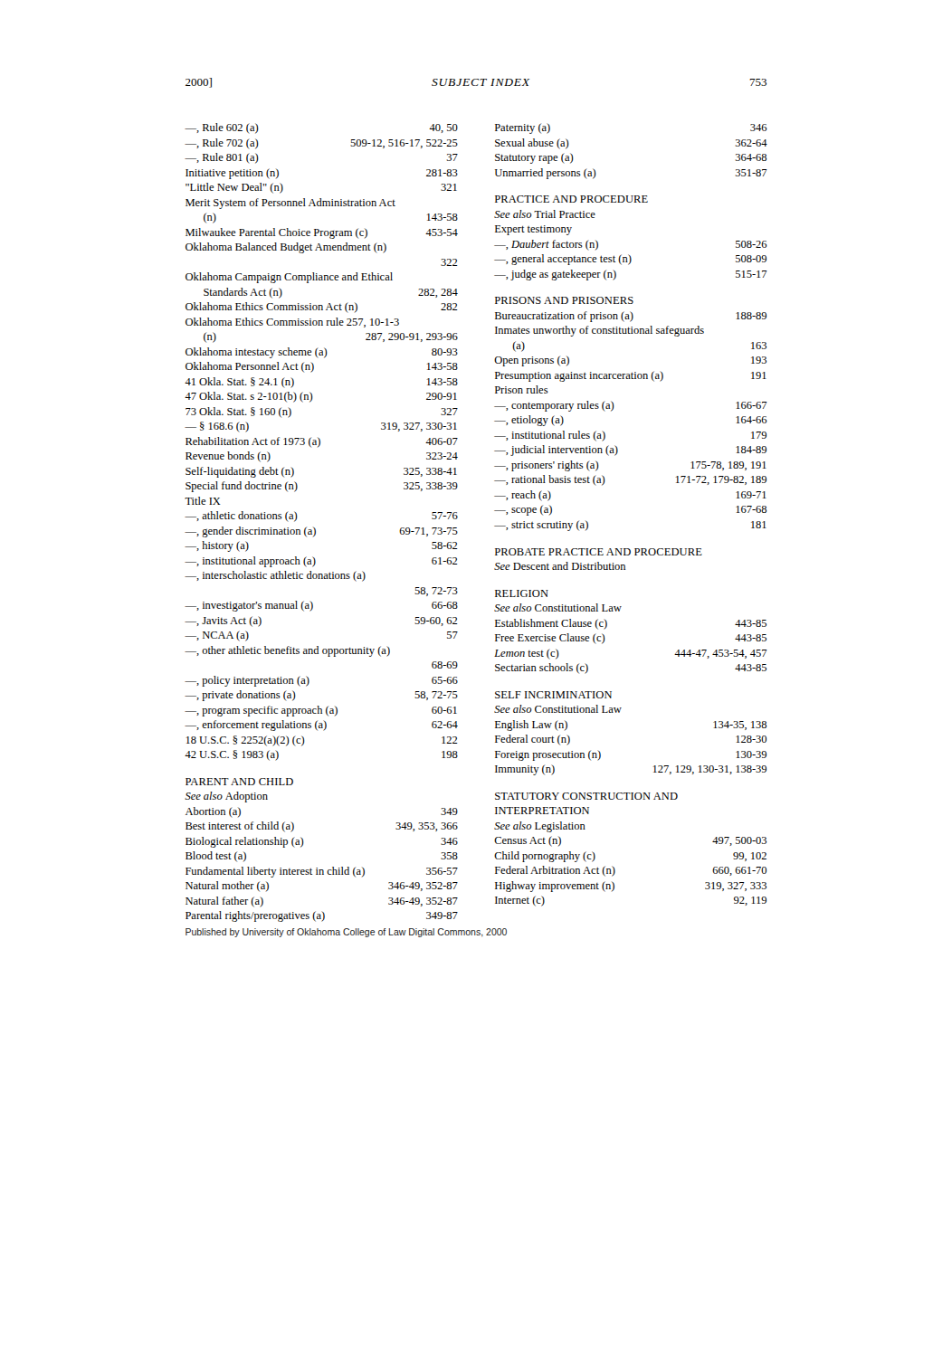2000] SUBJECT INDEX 753
—, Rule 602 (a) 40, 50
—, Rule 702 (a) 509-12, 516-17, 522-25
—, Rule 801 (a) 37
Initiative petition (n) 281-83
"Little New Deal" (n) 321
Merit System of Personnel Administration Act
(n) 143-58
Milwaukee Parental Choice Program (c) 453-54
Oklahoma Balanced Budget Amendment (n)
322
Oklahoma Campaign Compliance and Ethical
Standards Act (n) 282, 284
Oklahoma Ethics Commission Act (n) 282
Oklahoma Ethics Commission rule 257, 10-1-3
(n) 287, 290-91, 293-96
Oklahoma intestacy scheme (a) 80-93
Oklahoma Personnel Act (n) 143-58
41 Okla. Stat. § 24.1 (n) 143-58
47 Okla. Stat. s 2-101(b) (n) 290-91
73 Okla. Stat. § 160 (n) 327
— § 168.6 (n) 319, 327, 330-31
Rehabilitation Act of 1973 (a) 406-07
Revenue bonds (n) 323-24
Self-liquidating debt (n) 325, 338-41
Special fund doctrine (n) 325, 338-39
Title IX
—, athletic donations (a) 57-76
—, gender discrimination (a) 69-71, 73-75
—, history (a) 58-62
—, institutional approach (a) 61-62
—, interscholastic athletic donations (a)
58, 72-73
—, investigator's manual (a) 66-68
—, Javits Act (a) 59-60, 62
—, NCAA (a) 57
—, other athletic benefits and opportunity (a)
68-69
—, policy interpretation (a) 65-66
—, private donations (a) 58, 72-75
—, program specific approach (a) 60-61
—, enforcement regulations (a) 62-64
18 U.S.C. § 2252(a)(2) (c) 122
42 U.S.C. § 1983 (a) 198
PARENT AND CHILD
See also Adoption
Abortion (a) 349
Best interest of child (a) 349, 353, 366
Biological relationship (a) 346
Blood test (a) 358
Fundamental liberty interest in child (a) 356-57
Natural mother (a) 346-49, 352-87
Natural father (a) 346-49, 352-87
Parental rights/prerogatives (a) 349-87
Paternity (a) 346
Sexual abuse (a) 362-64
Statutory rape (a) 364-68
Unmarried persons (a) 351-87
PRACTICE AND PROCEDURE
See also Trial Practice
Expert testimony
—, Daubert factors (n) 508-26
—, general acceptance test (n) 508-09
—, judge as gatekeeper (n) 515-17
PRISONS AND PRISONERS
Bureaucratization of prison (a) 188-89
Inmates unworthy of constitutional safeguards
(a) 163
Open prisons (a) 193
Presumption against incarceration (a) 191
Prison rules
—, contemporary rules (a) 166-67
—, etiology (a) 164-66
—, institutional rules (a) 179
—, judicial intervention (a) 184-89
—, prisoners' rights (a) 175-78, 189, 191
—, rational basis test (a) 171-72, 179-82, 189
—, reach (a) 169-71
—, scope (a) 167-68
—, strict scrutiny (a) 181
PROBATE PRACTICE AND PROCEDURE
See Descent and Distribution
RELIGION
See also Constitutional Law
Establishment Clause (c) 443-85
Free Exercise Clause (c) 443-85
Lemon test (c) 444-47, 453-54, 457
Sectarian schools (c) 443-85
SELF INCRIMINATION
See also Constitutional Law
English Law (n) 134-35, 138
Federal court (n) 128-30
Foreign prosecution (n) 130-39
Immunity (n) 127, 129, 130-31, 138-39
STATUTORY CONSTRUCTION AND
INTERPRETATION
See also Legislation
Census Act (n) 497, 500-03
Child pornography (c) 99, 102
Federal Arbitration Act (n) 660, 661-70
Highway improvement (n) 319, 327, 333
Internet (c) 92, 119
Published by University of Oklahoma College of Law Digital Commons, 2000